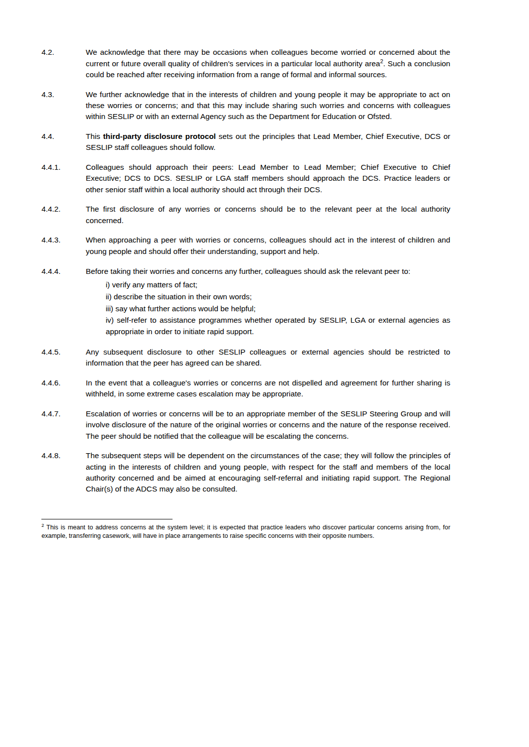4.2.
We acknowledge that there may be occasions when colleagues become worried or concerned about the current or future overall quality of children's services in a particular local authority area2. Such a conclusion could be reached after receiving information from a range of formal and informal sources.
4.3.
We further acknowledge that in the interests of children and young people it may be appropriate to act on these worries or concerns; and that this may include sharing such worries and concerns with colleagues within SESLIP or with an external Agency such as the Department for Education or Ofsted.
4.4.
This third-party disclosure protocol sets out the principles that Lead Member, Chief Executive, DCS or SESLIP staff colleagues should follow.
4.4.1.
Colleagues should approach their peers: Lead Member to Lead Member; Chief Executive to Chief Executive; DCS to DCS. SESLIP or LGA staff members should approach the DCS. Practice leaders or other senior staff within a local authority should act through their DCS.
4.4.2.
The first disclosure of any worries or concerns should be to the relevant peer at the local authority concerned.
4.4.3.
When approaching a peer with worries or concerns, colleagues should act in the interest of children and young people and should offer their understanding, support and help.
4.4.4.
Before taking their worries and concerns any further, colleagues should ask the relevant peer to:
i) verify any matters of fact;
ii) describe the situation in their own words;
iii) say what further actions would be helpful;
iv) self-refer to assistance programmes whether operated by SESLIP, LGA or external agencies as appropriate in order to initiate rapid support.
4.4.5.
Any subsequent disclosure to other SESLIP colleagues or external agencies should be restricted to information that the peer has agreed can be shared.
4.4.6.
In the event that a colleague's worries or concerns are not dispelled and agreement for further sharing is withheld, in some extreme cases escalation may be appropriate.
4.4.7.
Escalation of worries or concerns will be to an appropriate member of the SESLIP Steering Group and will involve disclosure of the nature of the original worries or concerns and the nature of the response received. The peer should be notified that the colleague will be escalating the concerns.
4.4.8.
The subsequent steps will be dependent on the circumstances of the case; they will follow the principles of acting in the interests of children and young people, with respect for the staff and members of the local authority concerned and be aimed at encouraging self-referral and initiating rapid support. The Regional Chair(s) of the ADCS may also be consulted.
2 This is meant to address concerns at the system level; it is expected that practice leaders who discover particular concerns arising from, for example, transferring casework, will have in place arrangements to raise specific concerns with their opposite numbers.